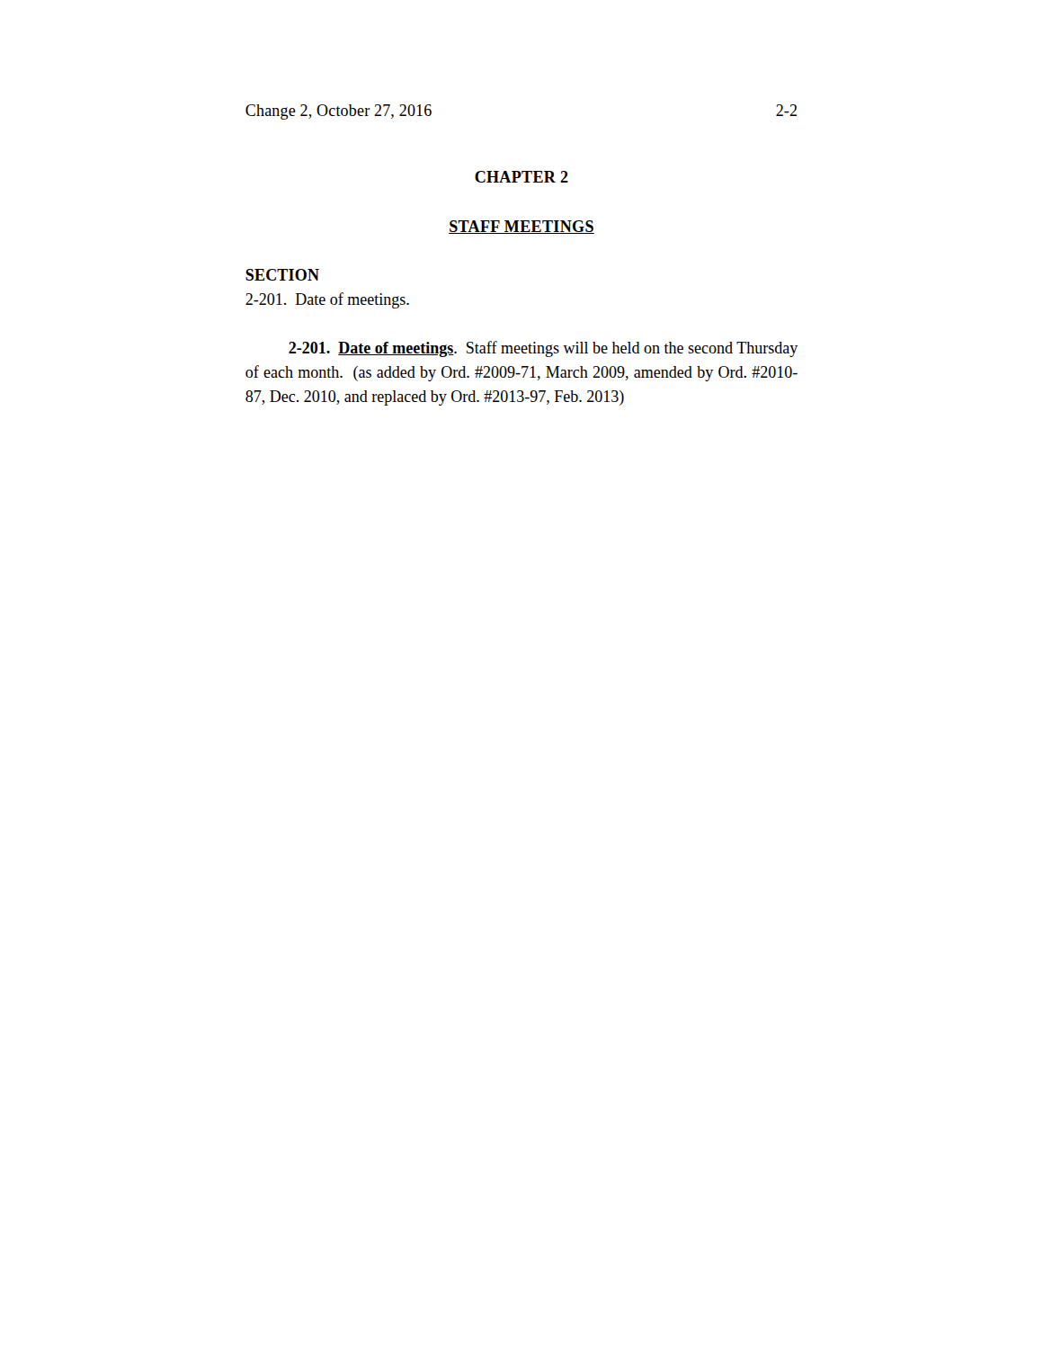Change 2, October 27, 2016 2-2
CHAPTER 2
STAFF MEETINGS
SECTION
2-201. Date of meetings.
2-201. Date of meetings. Staff meetings will be held on the second Thursday of each month. (as added by Ord. #2009-71, March 2009, amended by Ord. #2010-87, Dec. 2010, and replaced by Ord. #2013-97, Feb. 2013)